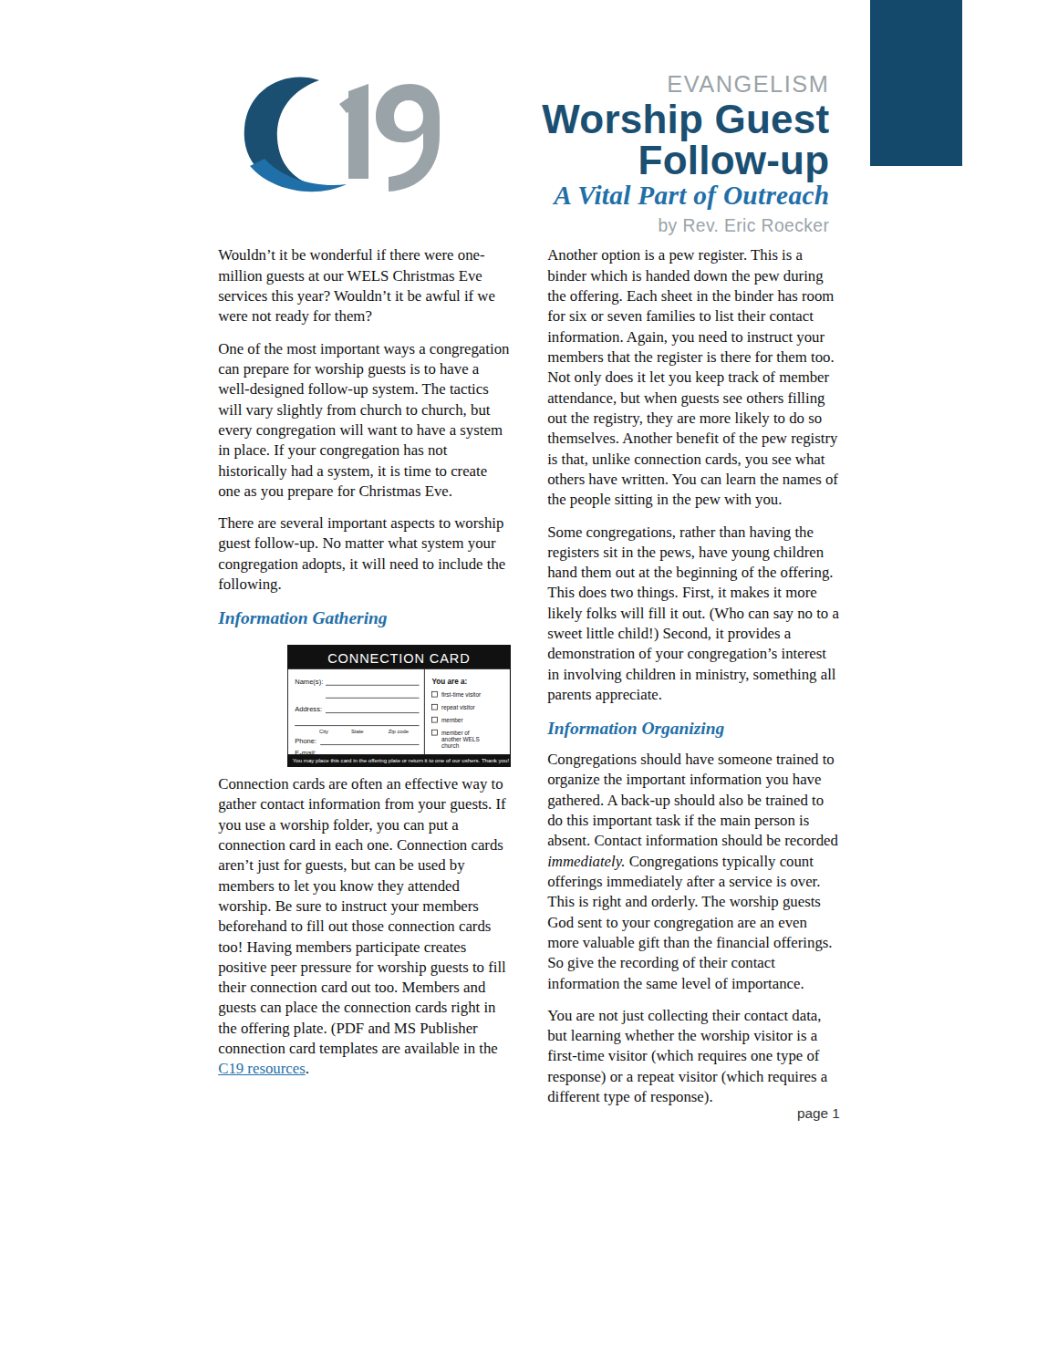Evangelism
Worship Guest Follow-up
A Vital Part of Outreach
by Rev. Eric Roecker
Wouldn’t it be wonderful if there were one-million guests at our WELS Christmas Eve services this year? Wouldn’t it be awful if we were not ready for them?
One of the most important ways a congregation can prepare for worship guests is to have a well-designed follow-up system. The tactics will vary slightly from church to church, but every congregation will want to have a system in place. If your congregation has not historically had a system, it is time to create one as you prepare for Christmas Eve.
There are several important aspects to worship guest follow-up. No matter what system your congregation adopts, it will need to include the following.
Information Gathering
CONNECTION CARD Name(s): Address: City State Zip code Phone: E-mail: You are a: first-time visitor repeat visitor member member of another WELS church You may place this card in the offering plate or return it to one of our ushers. Thank you!
Connection cards are often an effective way to gather contact information from your guests. If you use a worship folder, you can put a connection card in each one. Connection cards aren’t just for guests, but can be used by members to let you know they attended worship. Be sure to instruct your members beforehand to fill out those connection cards too! Having members participate creates positive peer pressure for worship guests to fill their connection card out too. Members and guests can place the connection cards right in the offering plate. (PDF and MS Publisher connection card templates are available in the C19 resources.
Another option is a pew register. This is a binder which is handed down the pew during the offering. Each sheet in the binder has room for six or seven families to list their contact information. Again, you need to instruct your members that the register is there for them too. Not only does it let you keep track of member attendance, but when guests see others filling out the registry, they are more likely to do so themselves. Another benefit of the pew registry is that, unlike connection cards, you see what others have written. You can learn the names of the people sitting in the pew with you.
Some congregations, rather than having the registers sit in the pews, have young children hand them out at the beginning of the offering. This does two things. First, it makes it more likely folks will fill it out. (Who can say no to a sweet little child!) Second, it provides a demonstration of your congregation’s interest in involving children in ministry, something all parents appreciate.
Information Organizing
Congregations should have someone trained to organize the important information you have gathered. A back-up should also be trained to do this important task if the main person is absent. Contact information should be recorded immediately. Congregations typically count offerings immediately after a service is over. This is right and orderly. The worship guests God sent to your congregation are an even more valuable gift than the financial offerings. So give the recording of their contact information the same level of importance.
You are not just collecting their contact data, but learning whether the worship visitor is a first-time visitor (which requires one type of response) or a repeat visitor (which requires a different type of response).
page 1